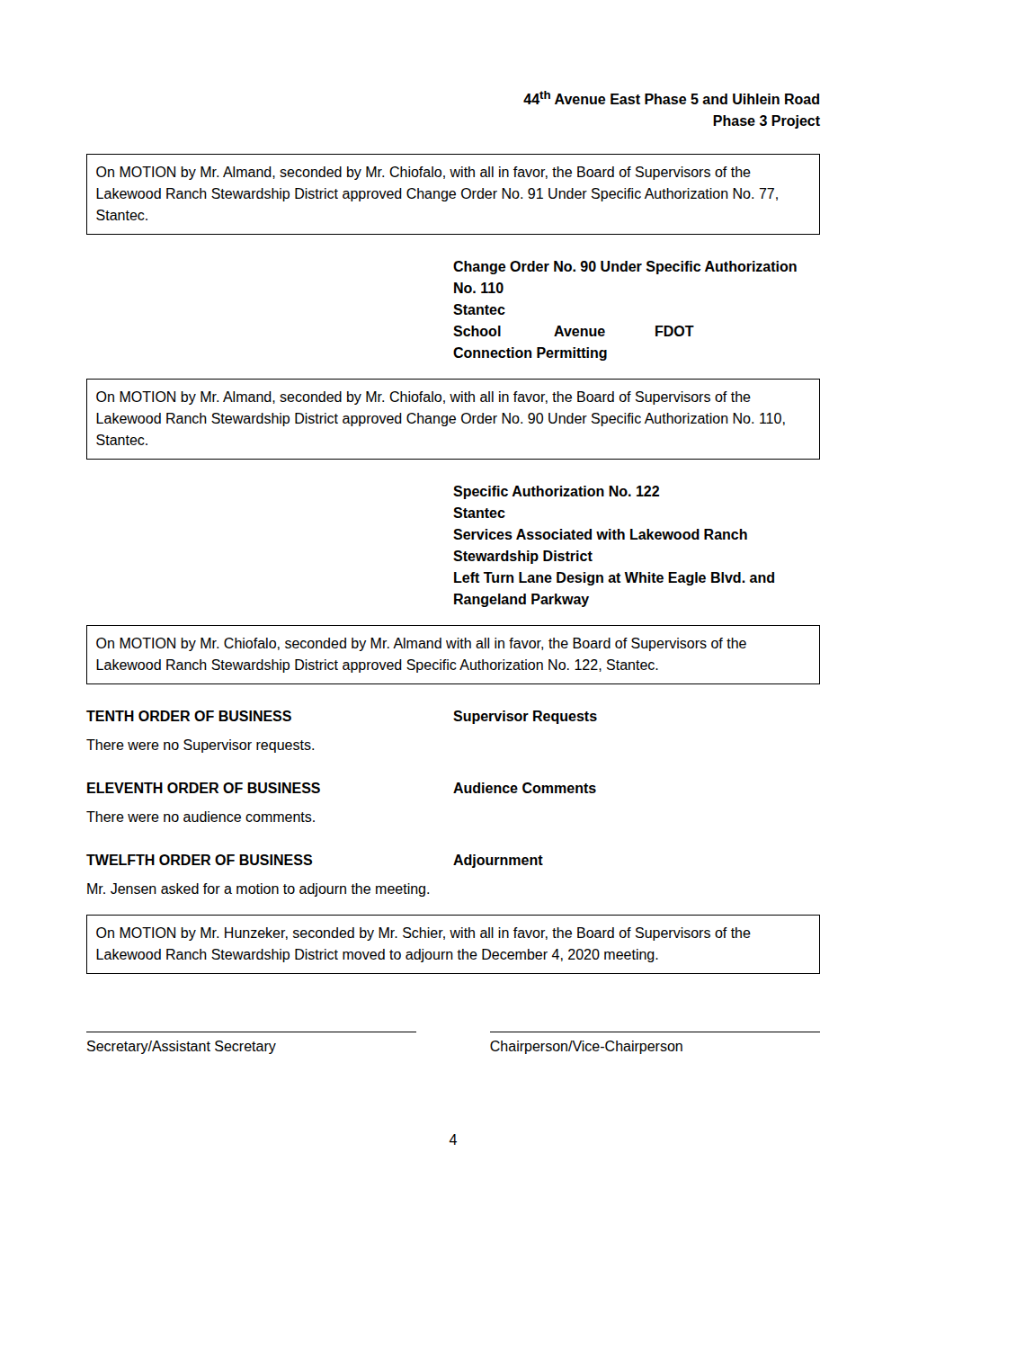44th Avenue East Phase 5 and Uihlein Road
Phase 3 Project
On MOTION by Mr. Almand, seconded by Mr. Chiofalo, with all in favor, the Board of Supervisors of the Lakewood Ranch Stewardship District approved Change Order No. 91 Under Specific Authorization No. 77, Stantec.
Change Order No. 90 Under Specific Authorization No. 110
Stantec
School Avenue FDOTConnection Permitting
On MOTION by Mr. Almand, seconded by Mr. Chiofalo, with all in favor, the Board of Supervisors of the Lakewood Ranch Stewardship District approved Change Order No. 90 Under Specific Authorization No. 110, Stantec.
Specific Authorization No. 122
Stantec
Services Associated with Lakewood Ranch Stewardship District
Left Turn Lane Design at White Eagle Blvd. and Rangeland Parkway
On MOTION by Mr. Chiofalo, seconded by Mr. Almand with all in favor, the Board of Supervisors of the Lakewood Ranch Stewardship District approved Specific Authorization No. 122, Stantec.
TENTH ORDER OF BUSINESS
Supervisor Requests
There were no Supervisor requests.
ELEVENTH ORDER OF BUSINESS
Audience Comments
There were no audience comments.
TWELFTH ORDER OF BUSINESS
Adjournment
Mr. Jensen asked for a motion to adjourn the meeting.
On MOTION by Mr. Hunzeker, seconded by Mr. Schier, with all in favor, the Board of Supervisors of the Lakewood Ranch Stewardship District moved to adjourn the December 4, 2020 meeting.
Secretary/Assistant Secretary
Chairperson/Vice-Chairperson
4